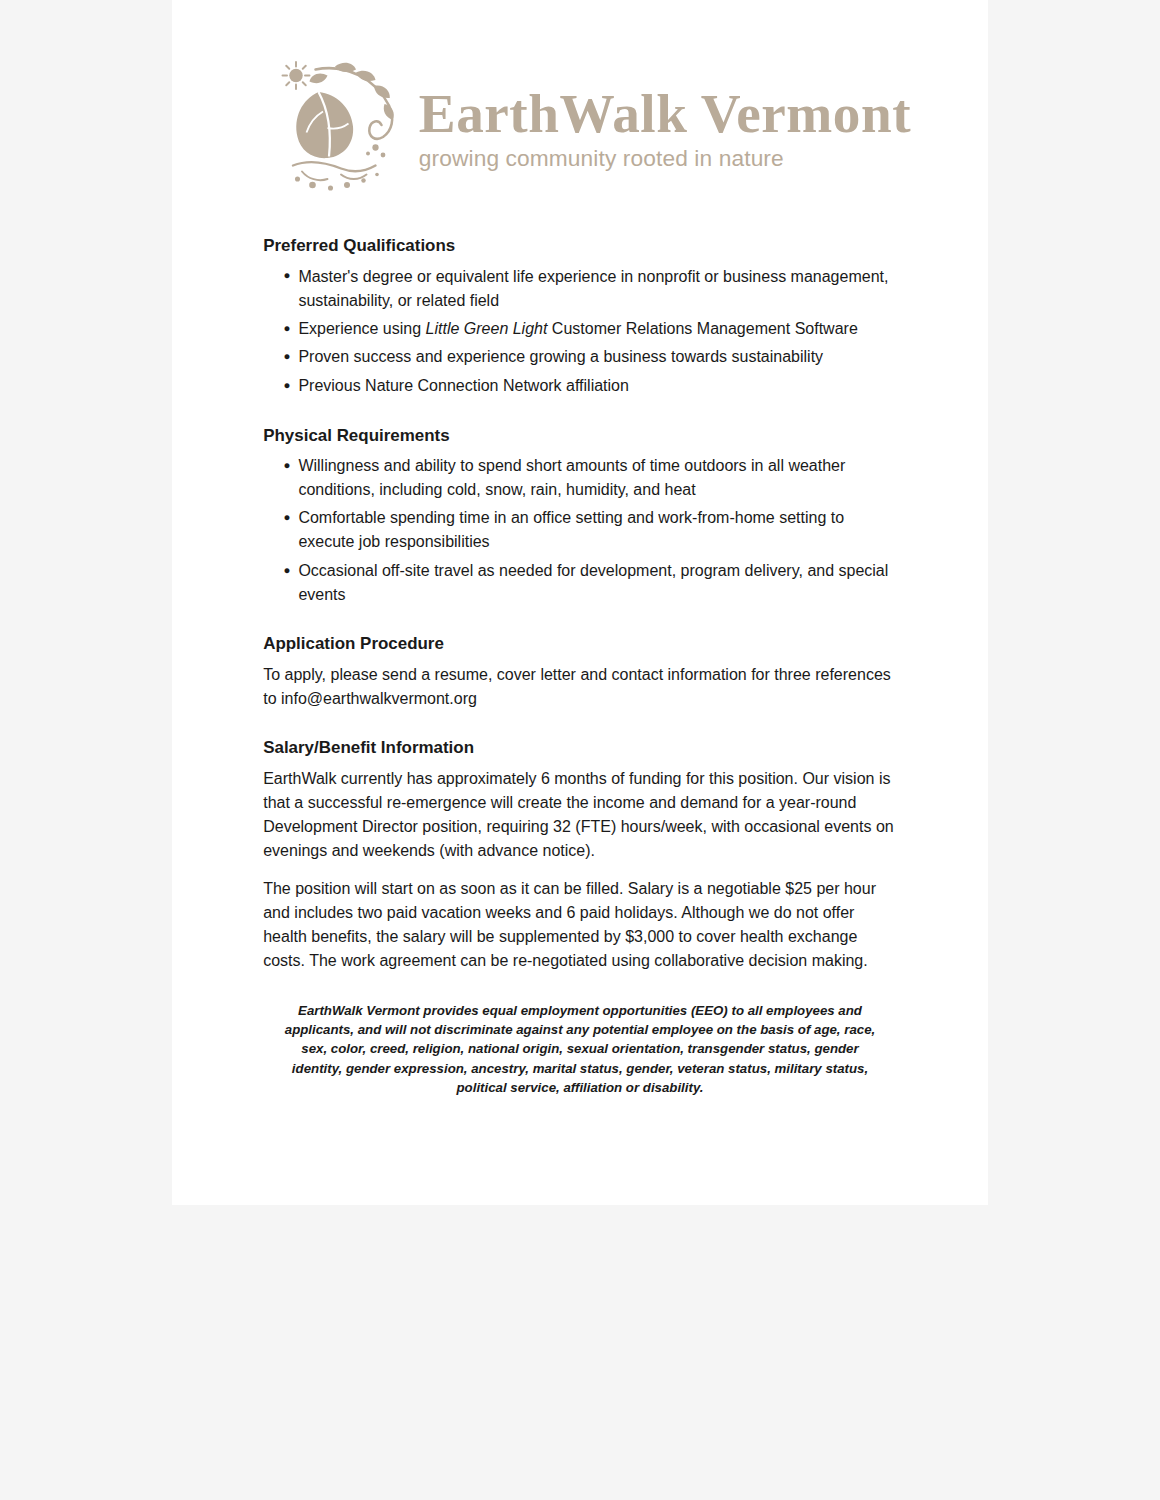EarthWalk Vermont
growing community rooted in nature
Preferred Qualifications
Master's degree or equivalent life experience in nonprofit or business management, sustainability, or related field
Experience using Little Green Light Customer Relations Management Software
Proven success and experience growing a business towards sustainability
Previous Nature Connection Network affiliation
Physical Requirements
Willingness and ability to spend short amounts of time outdoors in all weather conditions, including cold, snow, rain, humidity, and heat
Comfortable spending time in an office setting and work-from-home setting to execute job responsibilities
Occasional off-site travel as needed for development, program delivery, and special events
Application Procedure
To apply, please send a resume, cover letter and contact information for three references to info@earthwalkvermont.org
Salary/Benefit Information
EarthWalk currently has approximately 6 months of funding for this position. Our vision is that a successful re-emergence will create the income and demand for a year-round Development Director position, requiring 32 (FTE) hours/week, with occasional events on evenings and weekends (with advance notice).
The position will start on as soon as it can be filled. Salary is a negotiable $25 per hour and includes two paid vacation weeks and 6 paid holidays. Although we do not offer health benefits, the salary will be supplemented by $3,000 to cover health exchange costs. The work agreement can be re-negotiated using collaborative decision making.
EarthWalk Vermont provides equal employment opportunities (EEO) to all employees and applicants, and will not discriminate against any potential employee on the basis of age, race, sex, color, creed, religion, national origin, sexual orientation, transgender status, gender identity, gender expression, ancestry, marital status, gender, veteran status, military status, political service, affiliation or disability.